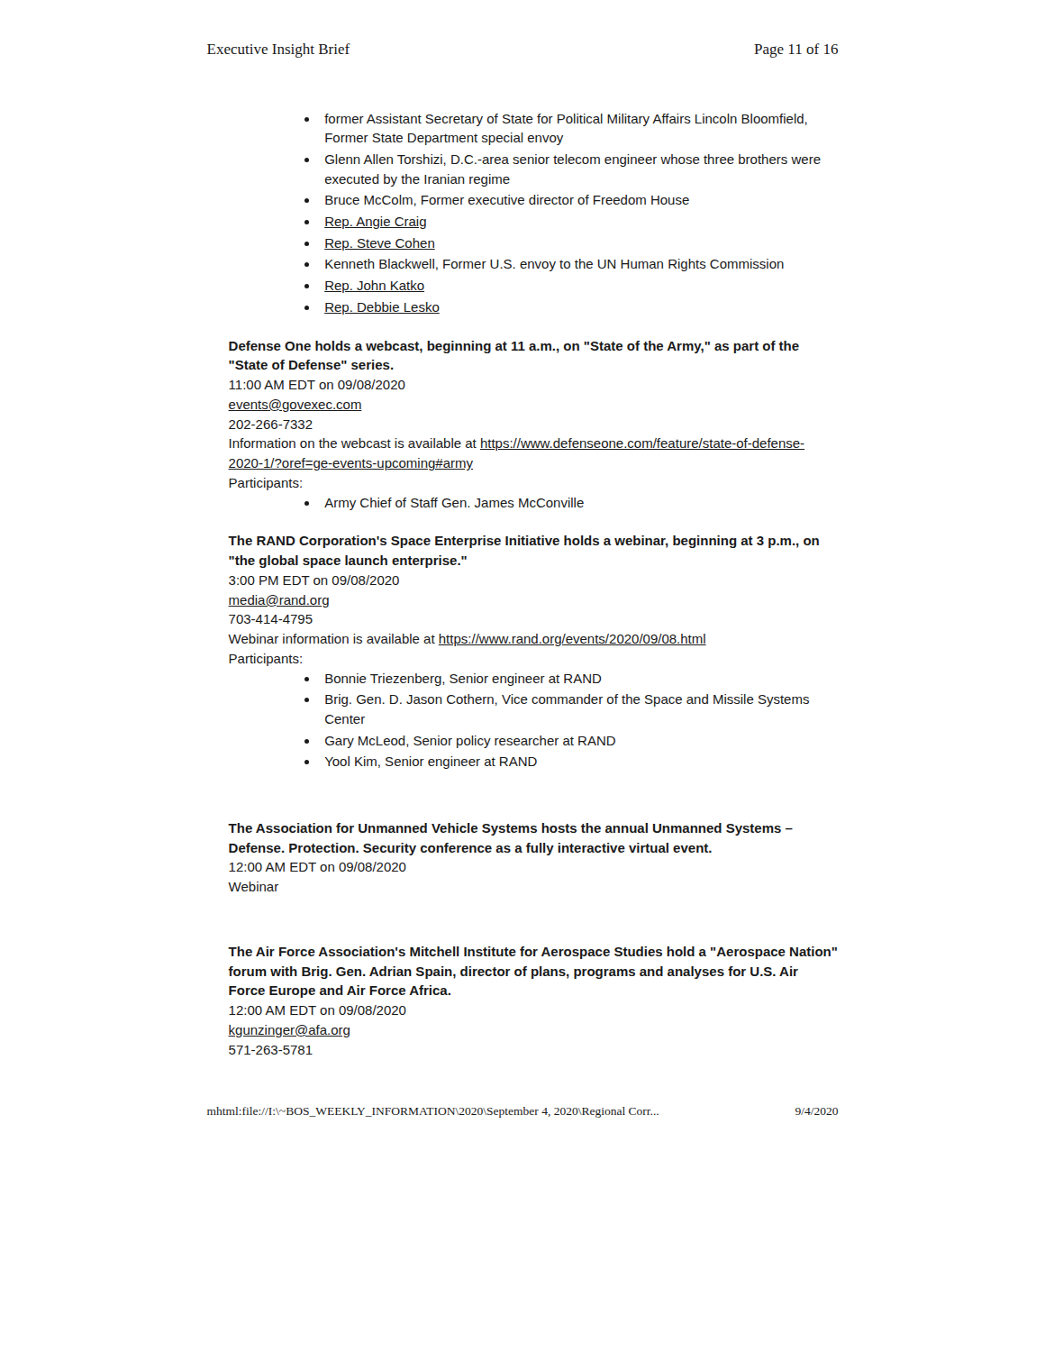Executive Insight Brief
Page 11 of 16
former Assistant Secretary of State for Political Military Affairs Lincoln Bloomfield, Former State Department special envoy
Glenn Allen Torshizi, D.C.-area senior telecom engineer whose three brothers were executed by the Iranian regime
Bruce McColm, Former executive director of Freedom House
Rep. Angie Craig
Rep. Steve Cohen
Kenneth Blackwell, Former U.S. envoy to the UN Human Rights Commission
Rep. John Katko
Rep. Debbie Lesko
Defense One holds a webcast, beginning at 11 a.m., on "State of the Army," as part of the "State of Defense" series.
11:00 AM EDT on 09/08/2020
events@govexec.com
202-266-7332
Information on the webcast is available at https://www.defenseone.com/feature/state-of-defense-2020-1/?oref=ge-events-upcoming#army
Participants:
Army Chief of Staff Gen. James McConville
The RAND Corporation's Space Enterprise Initiative holds a webinar, beginning at 3 p.m., on "the global space launch enterprise."
3:00 PM EDT on 09/08/2020
media@rand.org
703-414-4795
Webinar information is available at https://www.rand.org/events/2020/09/08.html
Participants:
Bonnie Triezenberg, Senior engineer at RAND
Brig. Gen. D. Jason Cothern, Vice commander of the Space and Missile Systems Center
Gary McLeod, Senior policy researcher at RAND
Yool Kim, Senior engineer at RAND
The Association for Unmanned Vehicle Systems hosts the annual Unmanned Systems – Defense. Protection. Security conference as a fully interactive virtual event.
12:00 AM EDT on 09/08/2020
Webinar
The Air Force Association's Mitchell Institute for Aerospace Studies hold a "Aerospace Nation" forum with Brig. Gen. Adrian Spain, director of plans, programs and analyses for U.S. Air Force Europe and Air Force Africa.
12:00 AM EDT on 09/08/2020
kgunzinger@afa.org
571-263-5781
mhtml:file://I:\~BOS_WEEKLY_INFORMATION\2020\September 4, 2020\Regional Corr...
9/4/2020